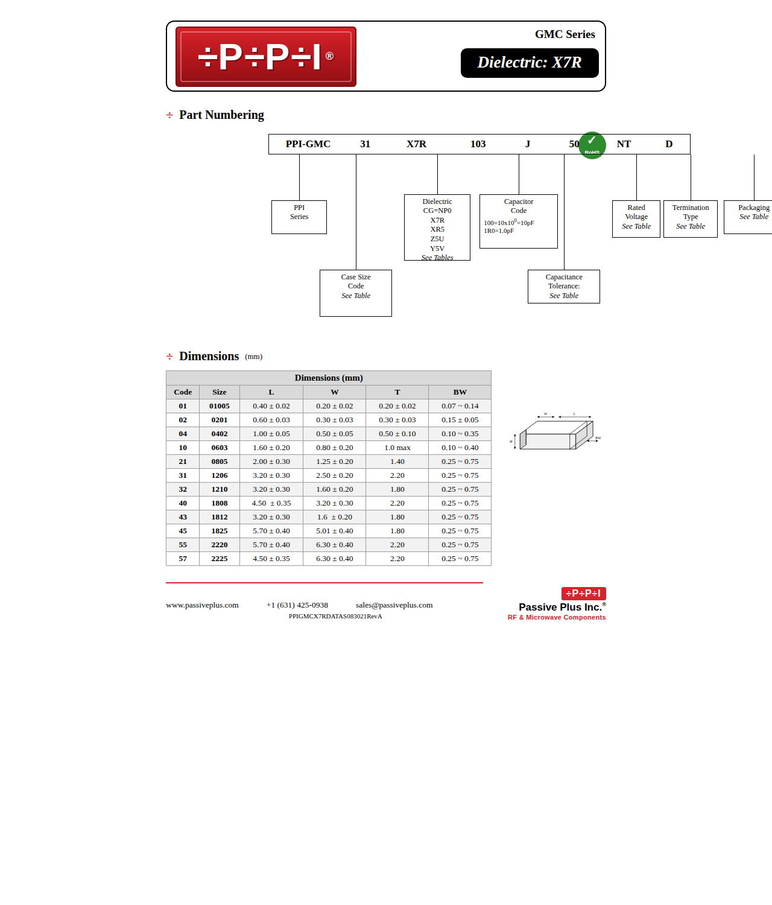÷P÷P÷I®
GMC Series
Dielectric: X7R
÷ Part Numbering
RoHS
PPI-GMC 31 X7R 103 J 50 NT D
PPI
Series
Case Size
Code
See Table
Dielectric
CG=NP0
X7R
XR5
Z5U
Y5V
See Tables
Capacitor
Code
100=10x100=10pF
1R0=1.0pF
Capacitance
Tolerance:
See Table
Rated
Voltage
See Table
Termination
Type
See Table
Packaging
See Table
÷ Dimensions (mm)
| Dimensions (mm) |
| --- |
| Code | Size | L | W | T | BW |
| 01 | 01005 | 0.40 ± 0.02 | 0.20 ± 0.02 | 0.20 ± 0.02 | 0.07 ~ 0.14 |
| 02 | 0201 | 0.60 ± 0.03 | 0.30 ± 0.03 | 0.30 ± 0.03 | 0.15 ± 0.05 |
| 04 | 0402 | 1.00 ± 0.05 | 0.50 ± 0.05 | 0.50 ± 0.10 | 0.10 ~ 0.35 |
| 10 | 0603 | 1.60 ± 0.20 | 0.80 ± 0.20 | 1.0 max | 0.10 ~ 0.40 |
| 21 | 0805 | 2.00 ± 0.30 | 1.25 ± 0.20 | 1.40 | 0.25 ~ 0.75 |
| 31 | 1206 | 3.20 ± 0.30 | 2.50 ± 0.20 | 2.20 | 0.25 ~ 0.75 |
| 32 | 1210 | 3.20 ± 0.30 | 1.60 ± 0.20 | 1.80 | 0.25 ~ 0.75 |
| 40 | 1808 | 4.50 ± 0.35 | 3.20 ± 0.30 | 2.20 | 0.25 ~ 0.75 |
| 43 | 1812 | 3.20 ± 0.30 | 1.6 ± 0.20 | 1.80 | 0.25 ~ 0.75 |
| 45 | 1825 | 5.70 ± 0.40 | 5.01 ± 0.40 | 1.80 | 0.25 ~ 0.75 |
| 55 | 2220 | 5.70 ± 0.40 | 6.30 ± 0.40 | 2.20 | 0.25 ~ 0.75 |
| 57 | 2225 | 4.50 ± 0.35 | 6.30 ± 0.40 | 2.20 | 0.25 ~ 0.75 |
W L H BW
www.passiveplus.com +1 (631) 425-0938 sales@passiveplus.com
PPIGMCX7RDATAS083021RevA
÷P÷P÷I
Passive Plus Inc.®
RF & Microwave Components